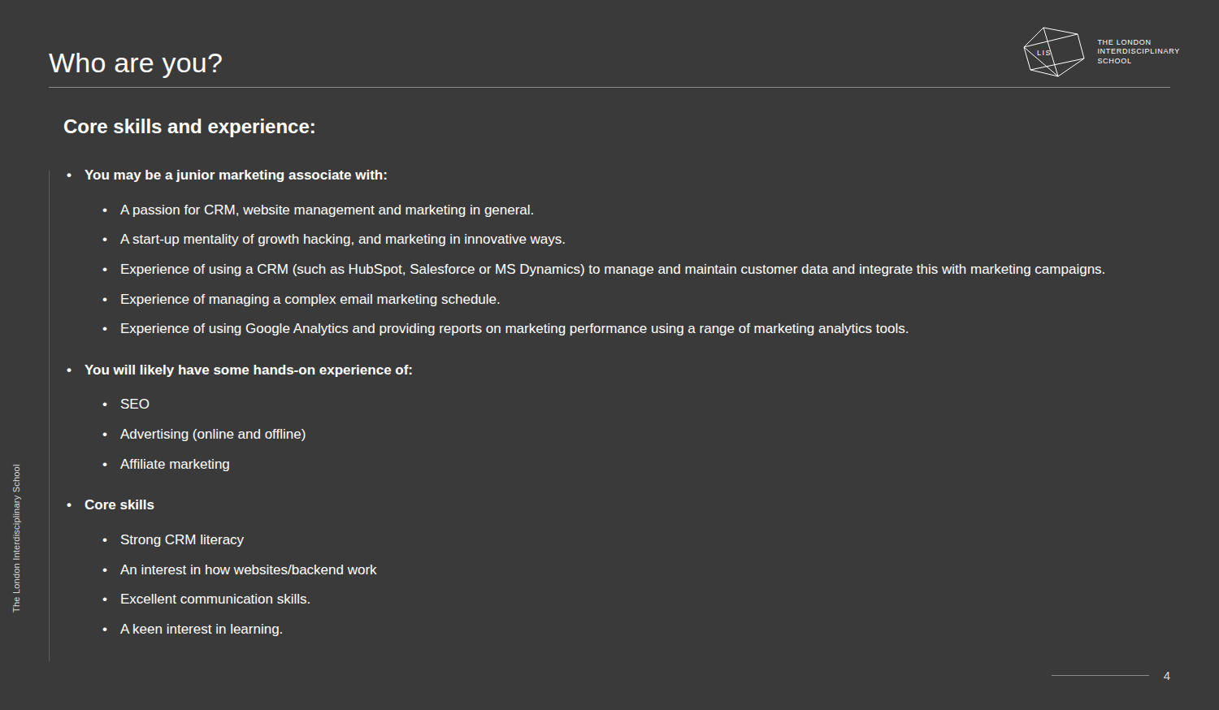LIS
The London
Interdisciplinary
School
Who are you?
Core skills and experience:
You may be a junior marketing associate with:
A passion for CRM, website management and marketing in general.
A start-up mentality of growth hacking, and marketing in innovative ways.
Experience of using a CRM (such as HubSpot, Salesforce or MS Dynamics) to manage and maintain customer data and integrate this with marketing campaigns.
Experience of managing a complex email marketing schedule.
Experience of using Google Analytics and providing reports on marketing performance using a range of marketing analytics tools.
You will likely have some hands-on experience of:
SEO
Advertising (online and offline)
Affiliate marketing
Core skills
Strong CRM literacy
An interest in how websites/backend work
Excellent communication skills.
A keen interest in learning.
The London Interdisciplinary School
4